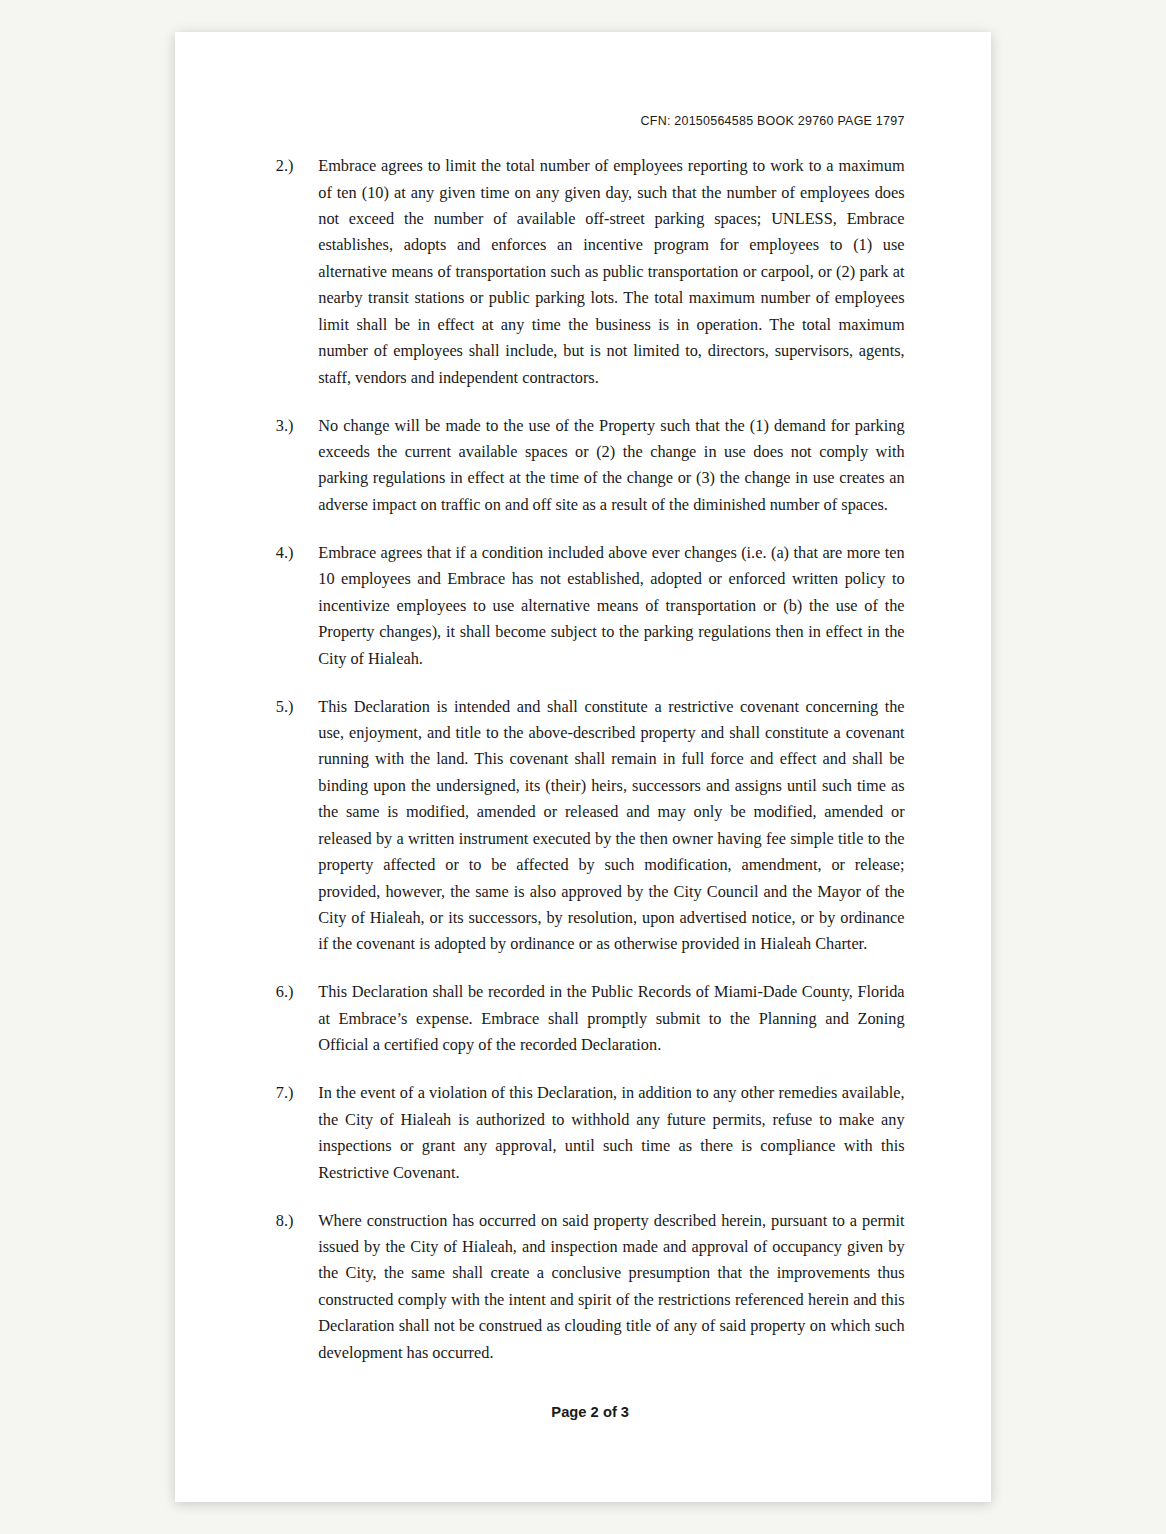CFN: 20150564585 BOOK 29760 PAGE 1797
2.) Embrace agrees to limit the total number of employees reporting to work to a maximum of ten (10) at any given time on any given day, such that the number of employees does not exceed the number of available off-street parking spaces; UNLESS, Embrace establishes, adopts and enforces an incentive program for employees to (1) use alternative means of transportation such as public transportation or carpool, or (2) park at nearby transit stations or public parking lots. The total maximum number of employees limit shall be in effect at any time the business is in operation. The total maximum number of employees shall include, but is not limited to, directors, supervisors, agents, staff, vendors and independent contractors.
3.) No change will be made to the use of the Property such that the (1) demand for parking exceeds the current available spaces or (2) the change in use does not comply with parking regulations in effect at the time of the change or (3) the change in use creates an adverse impact on traffic on and off site as a result of the diminished number of spaces.
4.) Embrace agrees that if a condition included above ever changes (i.e. (a) that are more ten 10 employees and Embrace has not established, adopted or enforced written policy to incentivize employees to use alternative means of transportation or (b) the use of the Property changes), it shall become subject to the parking regulations then in effect in the City of Hialeah.
5.) This Declaration is intended and shall constitute a restrictive covenant concerning the use, enjoyment, and title to the above-described property and shall constitute a covenant running with the land. This covenant shall remain in full force and effect and shall be binding upon the undersigned, its (their) heirs, successors and assigns until such time as the same is modified, amended or released and may only be modified, amended or released by a written instrument executed by the then owner having fee simple title to the property affected or to be affected by such modification, amendment, or release; provided, however, the same is also approved by the City Council and the Mayor of the City of Hialeah, or its successors, by resolution, upon advertised notice, or by ordinance if the covenant is adopted by ordinance or as otherwise provided in Hialeah Charter.
6.) This Declaration shall be recorded in the Public Records of Miami-Dade County, Florida at Embrace’s expense. Embrace shall promptly submit to the Planning and Zoning Official a certified copy of the recorded Declaration.
7.) In the event of a violation of this Declaration, in addition to any other remedies available, the City of Hialeah is authorized to withhold any future permits, refuse to make any inspections or grant any approval, until such time as there is compliance with this Restrictive Covenant.
8.) Where construction has occurred on said property described herein, pursuant to a permit issued by the City of Hialeah, and inspection made and approval of occupancy given by the City, the same shall create a conclusive presumption that the improvements thus constructed comply with the intent and spirit of the restrictions referenced herein and this Declaration shall not be construed as clouding title of any of said property on which such development has occurred.
Page 2 of 3